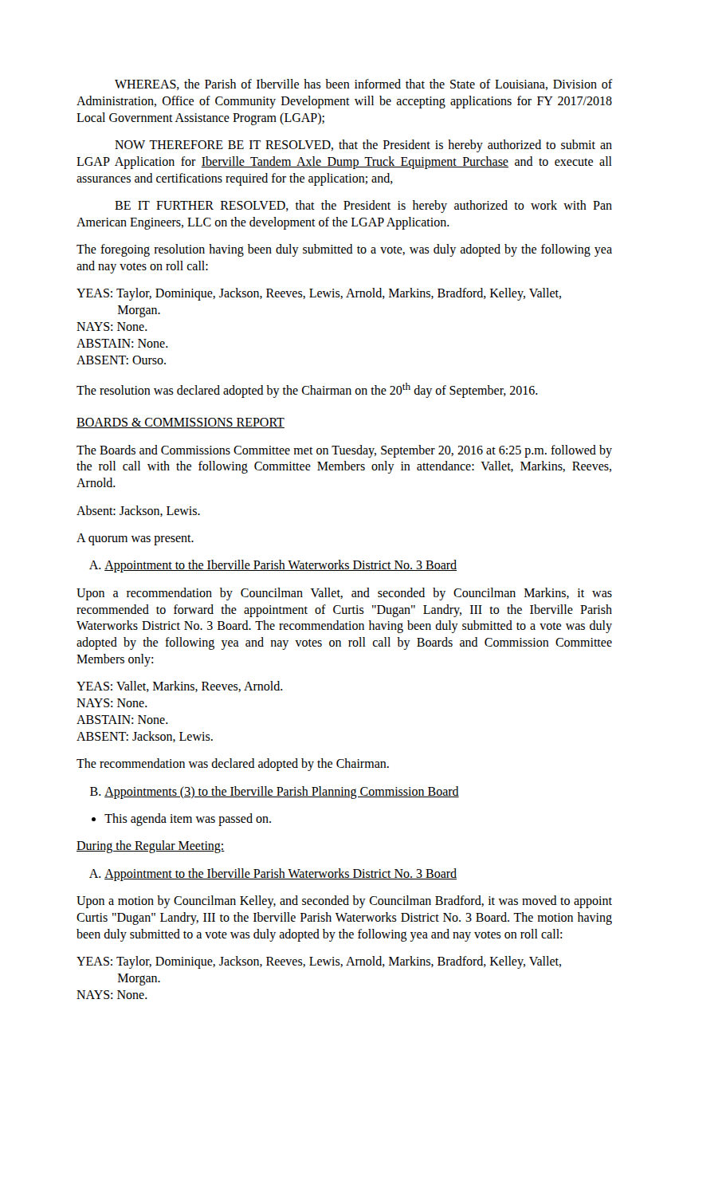WHEREAS, the Parish of Iberville has been informed that the State of Louisiana, Division of Administration, Office of Community Development will be accepting applications for FY 2017/2018 Local Government Assistance Program (LGAP);
NOW THEREFORE BE IT RESOLVED, that the President is hereby authorized to submit an LGAP Application for Iberville Tandem Axle Dump Truck Equipment Purchase and to execute all assurances and certifications required for the application; and,
BE IT FURTHER RESOLVED, that the President is hereby authorized to work with Pan American Engineers, LLC on the development of the LGAP Application.
The foregoing resolution having been duly submitted to a vote, was duly adopted by the following yea and nay votes on roll call:
YEAS: Taylor, Dominique, Jackson, Reeves, Lewis, Arnold, Markins, Bradford, Kelley, Vallet,
Morgan.
NAYS: None.
ABSTAIN: None.
ABSENT: Ourso.
The resolution was declared adopted by the Chairman on the 20th day of September, 2016.
BOARDS & COMMISSIONS REPORT
The Boards and Commissions Committee met on Tuesday, September 20, 2016 at 6:25 p.m. followed by the roll call with the following Committee Members only in attendance: Vallet, Markins, Reeves, Arnold.
Absent: Jackson, Lewis.
A quorum was present.
Appointment to the Iberville Parish Waterworks District No. 3 Board
Upon a recommendation by Councilman Vallet, and seconded by Councilman Markins, it was recommended to forward the appointment of Curtis "Dugan" Landry, III to the Iberville Parish Waterworks District No. 3 Board. The recommendation having been duly submitted to a vote was duly adopted by the following yea and nay votes on roll call by Boards and Commission Committee Members only:
YEAS: Vallet, Markins, Reeves, Arnold.
NAYS: None.
ABSTAIN: None.
ABSENT: Jackson, Lewis.
The recommendation was declared adopted by the Chairman.
Appointments (3) to the Iberville Parish Planning Commission Board
This agenda item was passed on.
During the Regular Meeting:
Appointment to the Iberville Parish Waterworks District No. 3 Board
Upon a motion by Councilman Kelley, and seconded by Councilman Bradford, it was moved to appoint Curtis "Dugan" Landry, III to the Iberville Parish Waterworks District No. 3 Board. The motion having been duly submitted to a vote was duly adopted by the following yea and nay votes on roll call:
YEAS: Taylor, Dominique, Jackson, Reeves, Lewis, Arnold, Markins, Bradford, Kelley, Vallet,
Morgan.
NAYS: None.